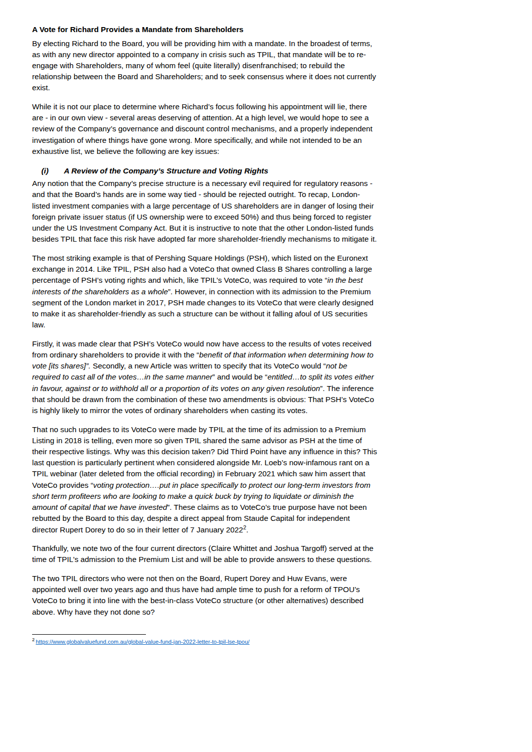A Vote for Richard Provides a Mandate from Shareholders
By electing Richard to the Board, you will be providing him with a mandate. In the broadest of terms, as with any new director appointed to a company in crisis such as TPIL, that mandate will be to re-engage with Shareholders, many of whom feel (quite literally) disenfranchised; to rebuild the relationship between the Board and Shareholders; and to seek consensus where it does not currently exist.
While it is not our place to determine where Richard’s focus following his appointment will lie, there are - in our own view - several areas deserving of attention. At a high level, we would hope to see a review of the Company’s governance and discount control mechanisms, and a properly independent investigation of where things have gone wrong. More specifically, and while not intended to be an exhaustive list, we believe the following are key issues:
(i)  A Review of the Company’s Structure and Voting Rights
Any notion that the Company’s precise structure is a necessary evil required for regulatory reasons - and that the Board’s hands are in some way tied - should be rejected outright. To recap, London-listed investment companies with a large percentage of US shareholders are in danger of losing their foreign private issuer status (if US ownership were to exceed 50%) and thus being forced to register under the US Investment Company Act. But it is instructive to note that the other London-listed funds besides TPIL that face this risk have adopted far more shareholder-friendly mechanisms to mitigate it.
The most striking example is that of Pershing Square Holdings (PSH), which listed on the Euronext exchange in 2014. Like TPIL, PSH also had a VoteCo that owned Class B Shares controlling a large percentage of PSH’s voting rights and which, like TPIL’s VoteCo, was required to vote “in the best interests of the shareholders as a whole”. However, in connection with its admission to the Premium segment of the London market in 2017, PSH made changes to its VoteCo that were clearly designed to make it as shareholder-friendly as such a structure can be without it falling afoul of US securities law.
Firstly, it was made clear that PSH’s VoteCo would now have access to the results of votes received from ordinary shareholders to provide it with the “benefit of that information when determining how to vote [its shares]”. Secondly, a new Article was written to specify that its VoteCo would “not be required to cast all of the votes…in the same manner” and would be “entitled…to split its votes either in favour, against or to withhold all or a proportion of its votes on any given resolution”. The inference that should be drawn from the combination of these two amendments is obvious: That PSH’s VoteCo is highly likely to mirror the votes of ordinary shareholders when casting its votes.
That no such upgrades to its VoteCo were made by TPIL at the time of its admission to a Premium Listing in 2018 is telling, even more so given TPIL shared the same advisor as PSH at the time of their respective listings. Why was this decision taken? Did Third Point have any influence in this? This last question is particularly pertinent when considered alongside Mr. Loeb’s now-infamous rant on a TPIL webinar (later deleted from the official recording) in February 2021 which saw him assert that VoteCo provides “voting protection….put in place specifically to protect our long-term investors from short term profiteers who are looking to make a quick buck by trying to liquidate or diminish the amount of capital that we have invested”. These claims as to VoteCo’s true purpose have not been rebutted by the Board to this day, despite a direct appeal from Staude Capital for independent director Rupert Dorey to do so in their letter of 7 January 20222.
Thankfully, we note two of the four current directors (Claire Whittet and Joshua Targoff) served at the time of TPIL’s admission to the Premium List and will be able to provide answers to these questions.
The two TPIL directors who were not then on the Board, Rupert Dorey and Huw Evans, were appointed well over two years ago and thus have had ample time to push for a reform of TPOU’s VoteCo to bring it into line with the best-in-class VoteCo structure (or other alternatives) described above. Why have they not done so?
2 https://www.globalvaluefund.com.au/global-value-fund-jan-2022-letter-to-tpil-lse-tpou/